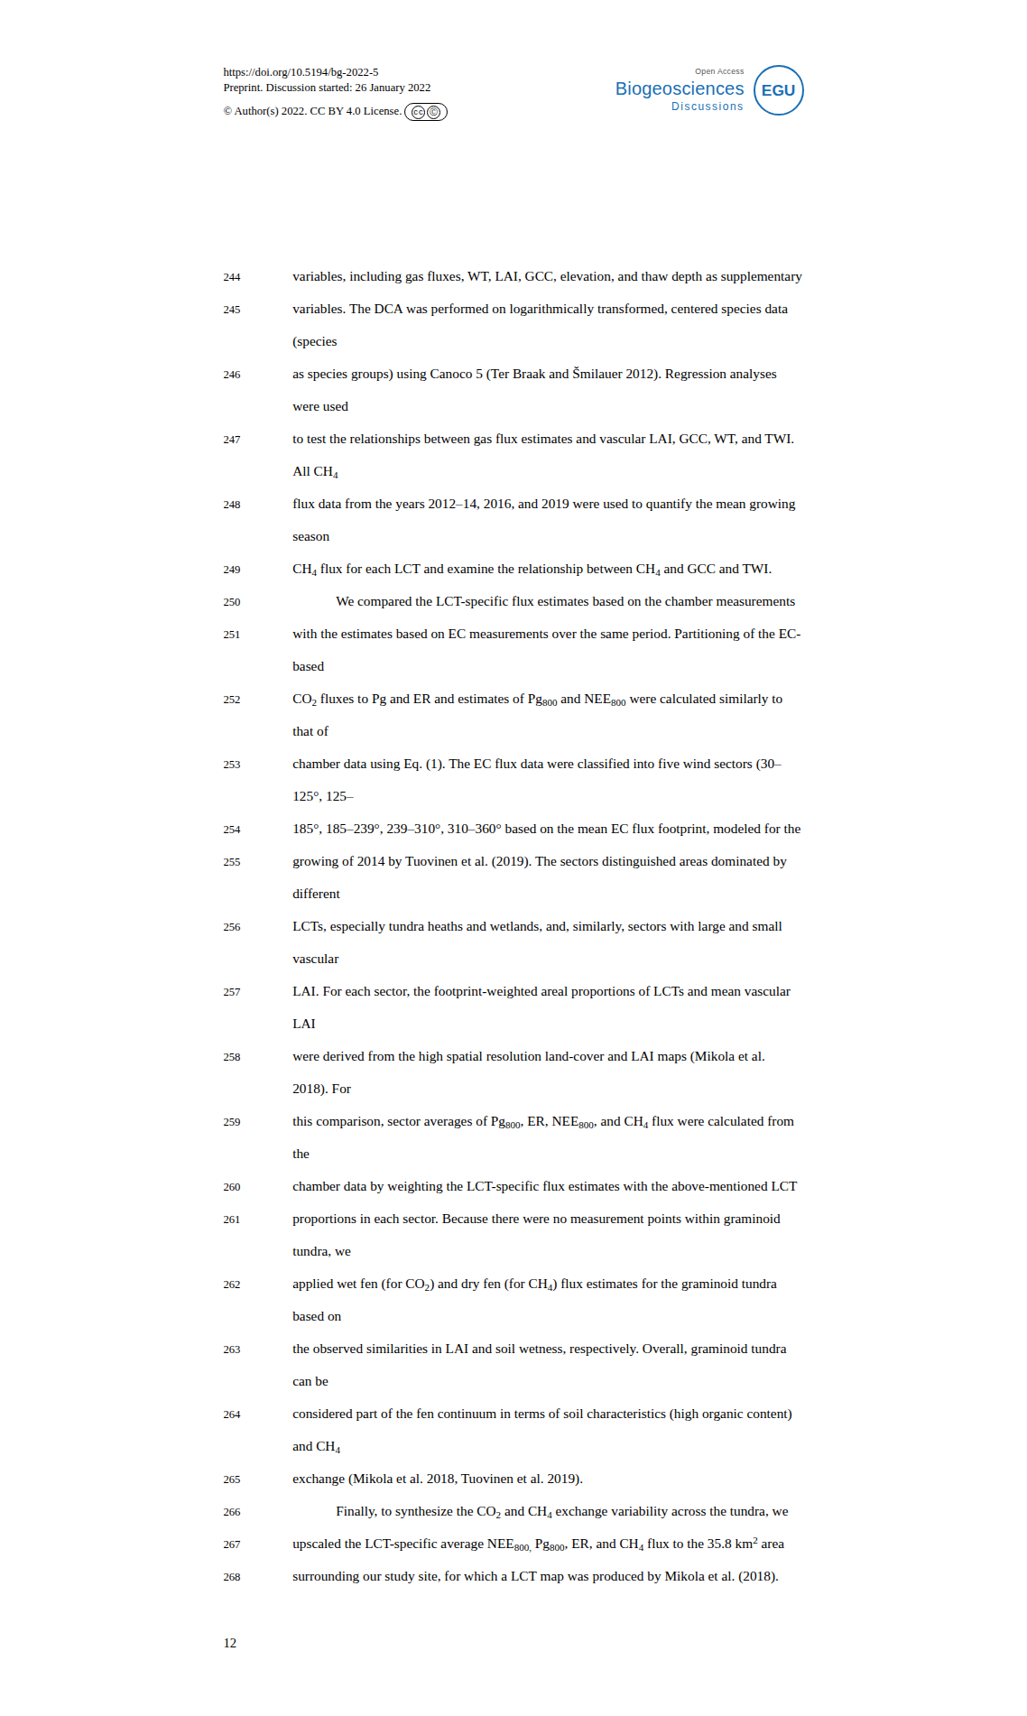https://doi.org/10.5194/bg-2022-5
Preprint. Discussion started: 26 January 2022
© Author(s) 2022. CC BY 4.0 License.
ccⒸ
Open Access
Biogeosciences
Discussions
EGU
244
variables, including gas fluxes, WT, LAI, GCC, elevation, and thaw depth as supplementary
245
variables. The DCA was performed on logarithmically transformed, centered species data (species
246
as species groups) using Canoco 5 (Ter Braak and Šmilauer 2012). Regression analyses were used
247
to test the relationships between gas flux estimates and vascular LAI, GCC, WT, and TWI. All CH4
248
flux data from the years 2012–14, 2016, and 2019 were used to quantify the mean growing season
249
CH4 flux for each LCT and examine the relationship between CH4 and GCC and TWI.
250
We compared the LCT-specific flux estimates based on the chamber measurements
251
with the estimates based on EC measurements over the same period. Partitioning of the EC-based
252
CO2 fluxes to Pg and ER and estimates of Pg800 and NEE800 were calculated similarly to that of
253
chamber data using Eq. (1). The EC flux data were classified into five wind sectors (30–125°, 125–
254
185°, 185–239°, 239–310°, 310–360° based on the mean EC flux footprint, modeled for the
255
growing of 2014 by Tuovinen et al. (2019). The sectors distinguished areas dominated by different
256
LCTs, especially tundra heaths and wetlands, and, similarly, sectors with large and small vascular
257
LAI. For each sector, the footprint-weighted areal proportions of LCTs and mean vascular LAI
258
were derived from the high spatial resolution land-cover and LAI maps (Mikola et al. 2018). For
259
this comparison, sector averages of Pg800, ER, NEE800, and CH4 flux were calculated from the
260
chamber data by weighting the LCT-specific flux estimates with the above-mentioned LCT
261
proportions in each sector. Because there were no measurement points within graminoid tundra, we
262
applied wet fen (for CO2) and dry fen (for CH4) flux estimates for the graminoid tundra based on
263
the observed similarities in LAI and soil wetness, respectively. Overall, graminoid tundra can be
264
considered part of the fen continuum in terms of soil characteristics (high organic content) and CH4
265
exchange (Mikola et al. 2018, Tuovinen et al. 2019).
266
Finally, to synthesize the CO2 and CH4 exchange variability across the tundra, we
267
upscaled the LCT-specific average NEE800, Pg800, ER, and CH4 flux to the 35.8 km2 area
268
surrounding our study site, for which a LCT map was produced by Mikola et al. (2018).
12